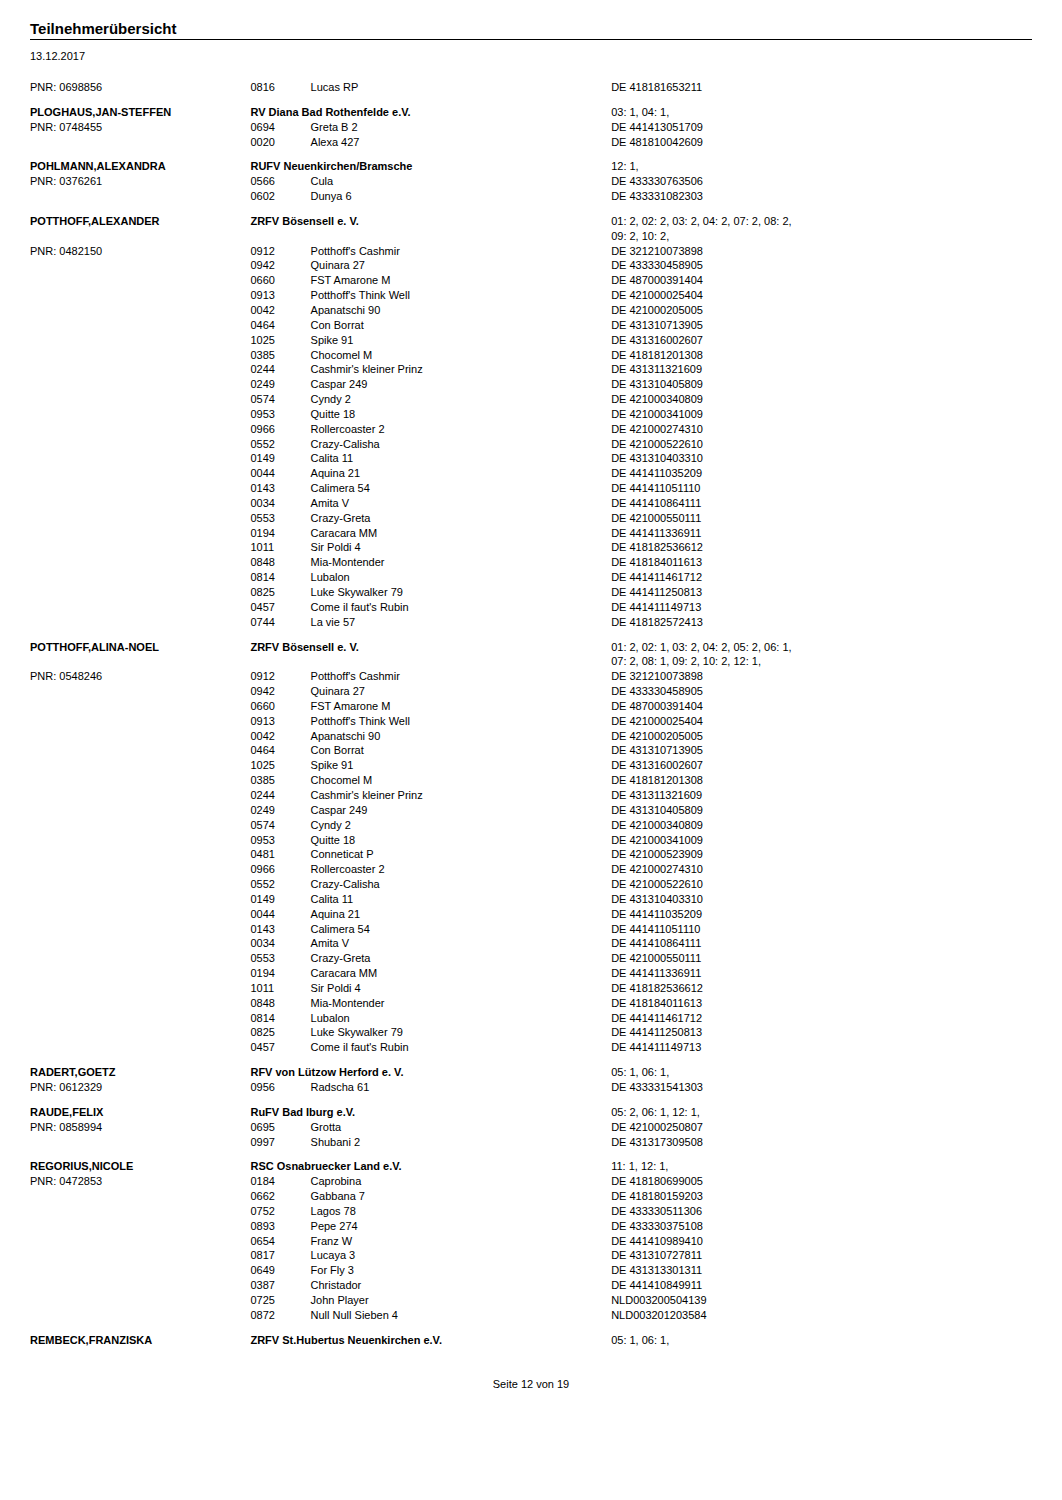Teilnehmerübersicht
13.12.2017
| PNR: 0698856 | 0816 | Lucas RP | DE 418181653211 |
| PLOGHAUS,JAN-STEFFEN | RV Diana Bad Rothenfelde e.V. | 03: 1, 04: 1, |
| PNR: 0748455 | 0694 | Greta B 2 | DE 441413051709 |
| | 0020 | Alexa 427 | DE 481810042609 |
| POHLMANN,ALEXANDRA | RUFV Neuenkirchen/Bramsche | 12: 1, |
| PNR: 0376261 | 0566 | Cula | DE 433330763506 |
| | 0602 | Dunya 6 | DE 433331082303 |
| POTTHOFF,ALEXANDER | ZRFV Bösensell e. V. | 01: 2, 02: 2, 03: 2, 04: 2, 07: 2, 08: 2, 09: 2, 10: 2, |
| PNR: 0482150 | 0912 | Potthoff's Cashmir | DE 321210073898 |
| | 0942 | Quinara 27 | DE 433330458905 |
| | 0660 | FST Amarone M | DE 487000391404 |
| | 0913 | Potthoff's Think Well | DE 421000025404 |
| | 0042 | Apanatschi 90 | DE 421000205005 |
| | 0464 | Con Borrat | DE 431310713905 |
| | 1025 | Spike 91 | DE 431316002607 |
| | 0385 | Chocomel M | DE 418181201308 |
| | 0244 | Cashmir's kleiner Prinz | DE 431311321609 |
| | 0249 | Caspar 249 | DE 431310405809 |
| | 0574 | Cyndy 2 | DE 421000340809 |
| | 0953 | Quitte 18 | DE 421000341009 |
| | 0966 | Rollercoaster 2 | DE 421000274310 |
| | 0552 | Crazy-Calisha | DE 421000522610 |
| | 0149 | Calita 11 | DE 431310403310 |
| | 0044 | Aquina 21 | DE 441411035209 |
| | 0143 | Calimera 54 | DE 441411051110 |
| | 0034 | Amita V | DE 441410864111 |
| | 0553 | Crazy-Greta | DE 421000550111 |
| | 0194 | Caracara MM | DE 441411336911 |
| | 1011 | Sir Poldi 4 | DE 418182536612 |
| | 0848 | Mia-Montender | DE 418184011613 |
| | 0814 | Lubalon | DE 441411461712 |
| | 0825 | Luke Skywalker 79 | DE 441411250813 |
| | 0457 | Come il faut's Rubin | DE 441411149713 |
| | 0744 | La vie 57 | DE 418182572413 |
| POTTHOFF,ALINA-NOEL | ZRFV Bösensell e. V. | 01: 2, 02: 1, 03: 2, 04: 2, 05: 2, 06: 1, 07: 2, 08: 1, 09: 2, 10: 2, 12: 1, |
| PNR: 0548246 | 0912 | Potthoff's Cashmir | DE 321210073898 |
| | 0942 | Quinara 27 | DE 433330458905 |
| | 0660 | FST Amarone M | DE 487000391404 |
| | 0913 | Potthoff's Think Well | DE 421000025404 |
| | 0042 | Apanatschi 90 | DE 421000205005 |
| | 0464 | Con Borrat | DE 431310713905 |
| | 1025 | Spike 91 | DE 431316002607 |
| | 0385 | Chocomel M | DE 418181201308 |
| | 0244 | Cashmir's kleiner Prinz | DE 431311321609 |
| | 0249 | Caspar 249 | DE 431310405809 |
| | 0574 | Cyndy 2 | DE 421000340809 |
| | 0953 | Quitte 18 | DE 421000341009 |
| | 0481 | Conneticat P | DE 421000523909 |
| | 0966 | Rollercoaster 2 | DE 421000274310 |
| | 0552 | Crazy-Calisha | DE 421000522610 |
| | 0149 | Calita 11 | DE 431310403310 |
| | 0044 | Aquina 21 | DE 441411035209 |
| | 0143 | Calimera 54 | DE 441411051110 |
| | 0034 | Amita V | DE 441410864111 |
| | 0553 | Crazy-Greta | DE 421000550111 |
| | 0194 | Caracara MM | DE 441411336911 |
| | 1011 | Sir Poldi 4 | DE 418182536612 |
| | 0848 | Mia-Montender | DE 418184011613 |
| | 0814 | Lubalon | DE 441411461712 |
| | 0825 | Luke Skywalker 79 | DE 441411250813 |
| | 0457 | Come il faut's Rubin | DE 441411149713 |
| RADERT,GOETZ | RFV von Lützow Herford e. V. | 05: 1, 06: 1, |
| PNR: 0612329 | 0956 | Radscha 61 | DE 433331541303 |
| RAUDE,FELIX | RuFV Bad Iburg e.V. | 05: 2, 06: 1, 12: 1, |
| PNR: 0858994 | 0695 | Grotta | DE 421000250807 |
| | 0997 | Shubani 2 | DE 431317309508 |
| REGORIUS,NICOLE | RSC Osnabruecker Land e.V. | 11: 1, 12: 1, |
| PNR: 0472853 | 0184 | Caprobina | DE 418180699005 |
| | 0662 | Gabbana 7 | DE 418180159203 |
| | 0752 | Lagos 78 | DE 433330511306 |
| | 0893 | Pepe 274 | DE 433330375108 |
| | 0654 | Franz W | DE 441410989410 |
| | 0817 | Lucaya 3 | DE 431310727811 |
| | 0649 | For Fly 3 | DE 431313301311 |
| | 0387 | Christador | DE 441410849911 |
| | 0725 | John Player | NLD003200504139 |
| | 0872 | Null Null Sieben 4 | NLD003201203584 |
| REMBECK,FRANZISKA | ZRFV St.Hubertus Neuenkirchen e.V. | 05: 1, 06: 1, |
Seite 12 von 19